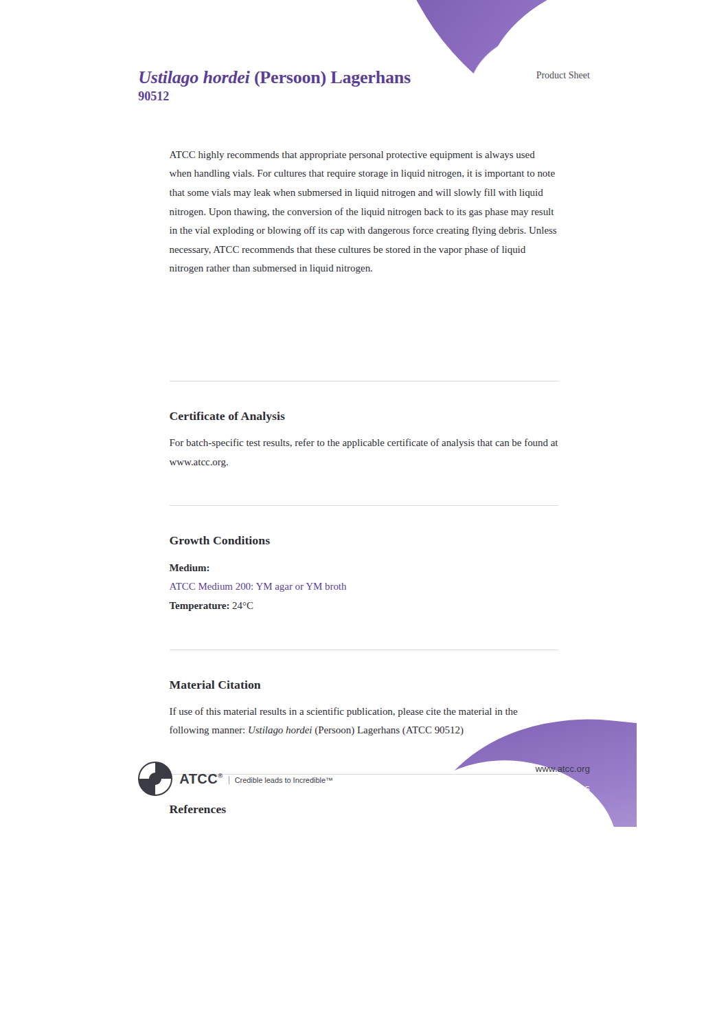Ustilago hordei (Persoon) Lagerhans
90512
Product Sheet
ATCC highly recommends that appropriate personal protective equipment is always used when handling vials. For cultures that require storage in liquid nitrogen, it is important to note that some vials may leak when submersed in liquid nitrogen and will slowly fill with liquid nitrogen. Upon thawing, the conversion of the liquid nitrogen back to its gas phase may result in the vial exploding or blowing off its cap with dangerous force creating flying debris. Unless necessary, ATCC recommends that these cultures be stored in the vapor phase of liquid nitrogen rather than submersed in liquid nitrogen.
Certificate of Analysis
For batch-specific test results, refer to the applicable certificate of analysis that can be found at www.atcc.org.
Growth Conditions
Medium:
ATCC Medium 200: YM agar or YM broth
Temperature: 24°C
Material Citation
If use of this material results in a scientific publication, please cite the material in the following manner: Ustilago hordei (Persoon) Lagerhans (ATCC 90512)
References
ATCC®
Credible leads to Incredible™
www.atcc.org
Page 2 of 5